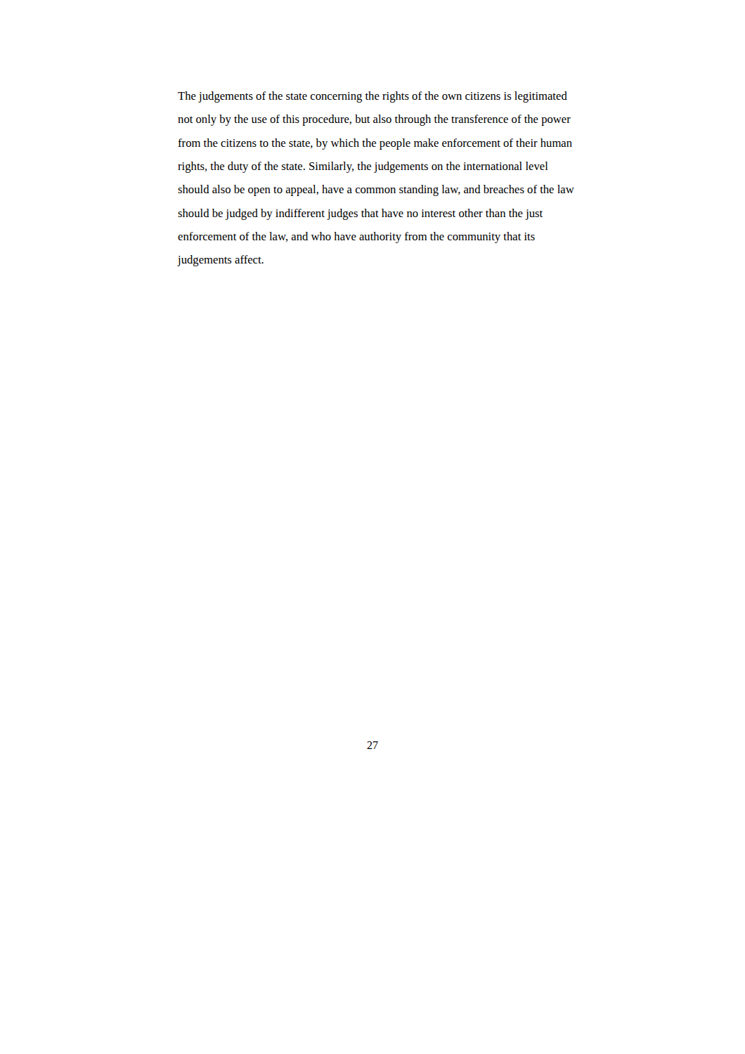The judgements of the state concerning the rights of the own citizens is legitimated not only by the use of this procedure, but also through the transference of the power from the citizens to the state, by which the people make enforcement of their human rights, the duty of the state. Similarly, the judgements on the international level should also be open to appeal, have a common standing law, and breaches of the law should be judged by indifferent judges that have no interest other than the just enforcement of the law, and who have authority from the community that its judgements affect.
27